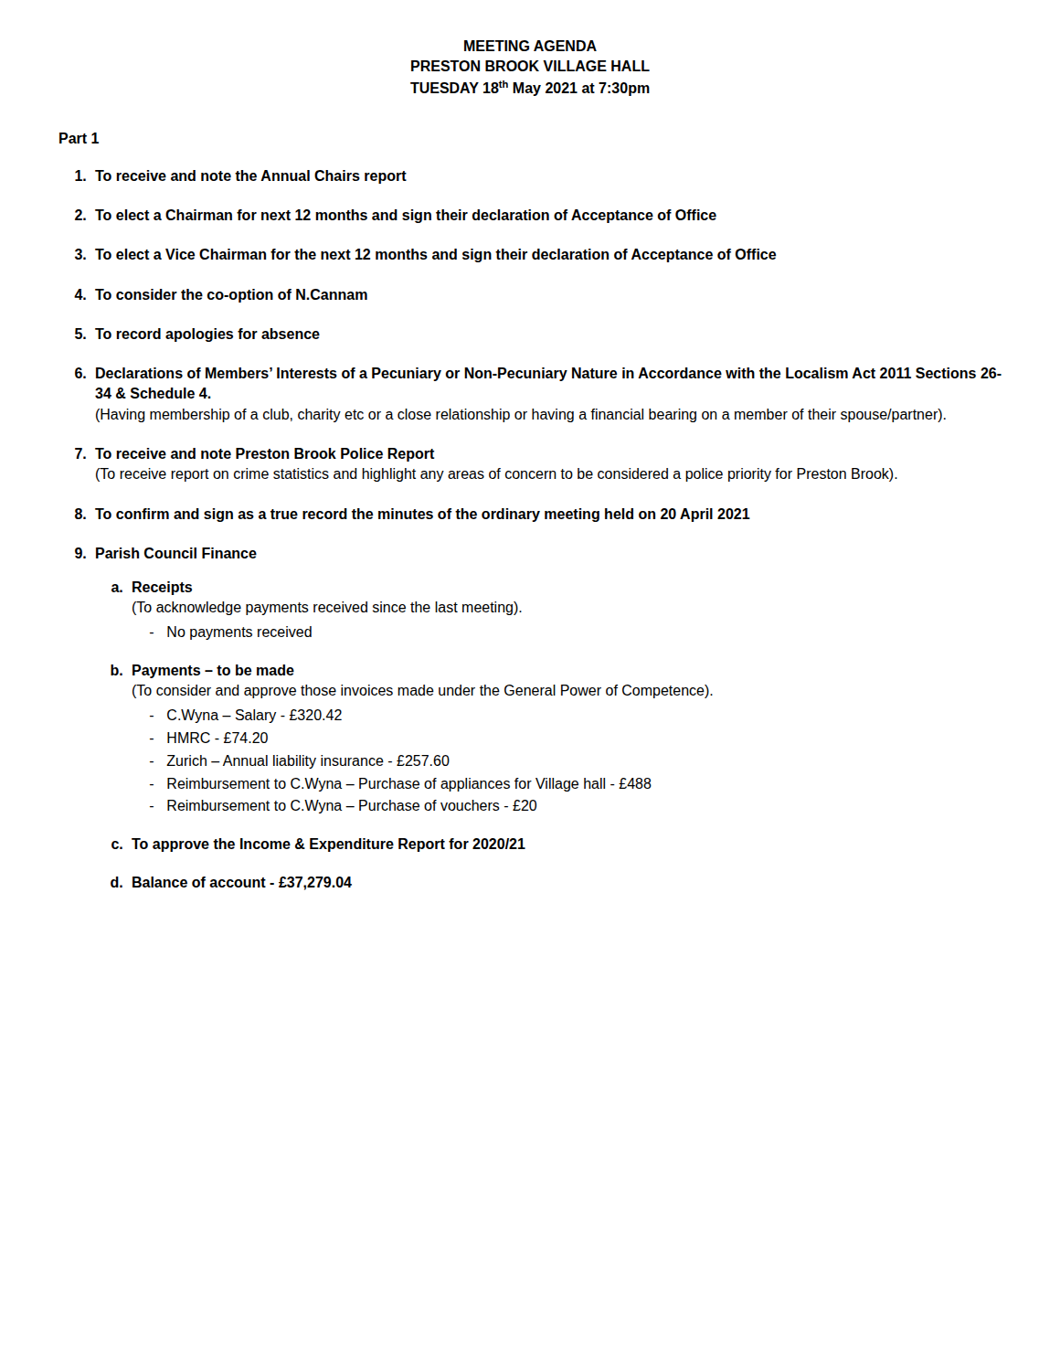MEETING AGENDA
PRESTON BROOK VILLAGE HALL
TUESDAY 18th May 2021 at 7:30pm
Part 1
To receive and note the Annual Chairs report
To elect a Chairman for next 12 months and sign their declaration of Acceptance of Office
To elect a Vice Chairman for the next 12 months and sign their declaration of Acceptance of Office
To consider the co-option of N.Cannam
To record apologies for absence
Declarations of Members’ Interests of a Pecuniary or Non-Pecuniary Nature in Accordance with the Localism Act 2011 Sections 26-34 & Schedule 4. (Having membership of a club, charity etc or a close relationship or having a financial bearing on a member of their spouse/partner).
To receive and note Preston Brook Police Report (To receive report on crime statistics and highlight any areas of concern to be considered a police priority for Preston Brook).
To confirm and sign as a true record the minutes of the ordinary meeting held on 20 April 2021
Parish Council Finance
Receipts (To acknowledge payments received since the last meeting).
No payments received
Payments – to be made (To consider and approve those invoices made under the General Power of Competence).
C.Wyna – Salary - £320.42
HMRC - £74.20
Zurich – Annual liability insurance - £257.60
Reimbursement to C.Wyna – Purchase of appliances for Village hall - £488
Reimbursement to C.Wyna – Purchase of vouchers - £20
To approve the Income & Expenditure Report for 2020/21
Balance of account - £37,279.04